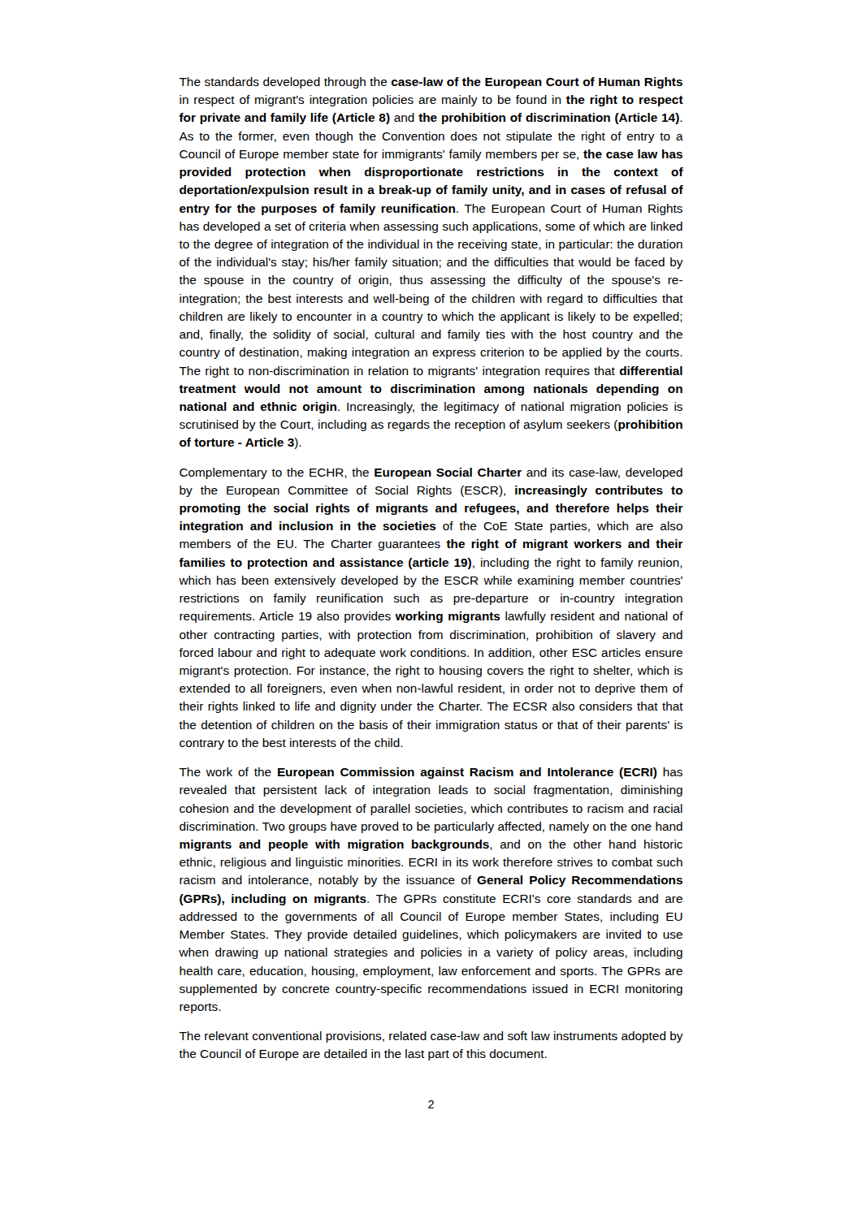The standards developed through the case-law of the European Court of Human Rights in respect of migrant's integration policies are mainly to be found in the right to respect for private and family life (Article 8) and the prohibition of discrimination (Article 14). As to the former, even though the Convention does not stipulate the right of entry to a Council of Europe member state for immigrants' family members per se, the case law has provided protection when disproportionate restrictions in the context of deportation/expulsion result in a break-up of family unity, and in cases of refusal of entry for the purposes of family reunification. The European Court of Human Rights has developed a set of criteria when assessing such applications, some of which are linked to the degree of integration of the individual in the receiving state, in particular: the duration of the individual's stay; his/her family situation; and the difficulties that would be faced by the spouse in the country of origin, thus assessing the difficulty of the spouse's re-integration; the best interests and well-being of the children with regard to difficulties that children are likely to encounter in a country to which the applicant is likely to be expelled; and, finally, the solidity of social, cultural and family ties with the host country and the country of destination, making integration an express criterion to be applied by the courts. The right to non-discrimination in relation to migrants' integration requires that differential treatment would not amount to discrimination among nationals depending on national and ethnic origin. Increasingly, the legitimacy of national migration policies is scrutinised by the Court, including as regards the reception of asylum seekers (prohibition of torture - Article 3).
Complementary to the ECHR, the European Social Charter and its case-law, developed by the European Committee of Social Rights (ESCR), increasingly contributes to promoting the social rights of migrants and refugees, and therefore helps their integration and inclusion in the societies of the CoE State parties, which are also members of the EU. The Charter guarantees the right of migrant workers and their families to protection and assistance (article 19), including the right to family reunion, which has been extensively developed by the ESCR while examining member countries' restrictions on family reunification such as pre-departure or in-country integration requirements. Article 19 also provides working migrants lawfully resident and national of other contracting parties, with protection from discrimination, prohibition of slavery and forced labour and right to adequate work conditions. In addition, other ESC articles ensure migrant's protection. For instance, the right to housing covers the right to shelter, which is extended to all foreigners, even when non-lawful resident, in order not to deprive them of their rights linked to life and dignity under the Charter. The ECSR also considers that that the detention of children on the basis of their immigration status or that of their parents' is contrary to the best interests of the child.
The work of the European Commission against Racism and Intolerance (ECRI) has revealed that persistent lack of integration leads to social fragmentation, diminishing cohesion and the development of parallel societies, which contributes to racism and racial discrimination. Two groups have proved to be particularly affected, namely on the one hand migrants and people with migration backgrounds, and on the other hand historic ethnic, religious and linguistic minorities. ECRI in its work therefore strives to combat such racism and intolerance, notably by the issuance of General Policy Recommendations (GPRs), including on migrants. The GPRs constitute ECRI's core standards and are addressed to the governments of all Council of Europe member States, including EU Member States. They provide detailed guidelines, which policymakers are invited to use when drawing up national strategies and policies in a variety of policy areas, including health care, education, housing, employment, law enforcement and sports. The GPRs are supplemented by concrete country-specific recommendations issued in ECRI monitoring reports.
The relevant conventional provisions, related case-law and soft law instruments adopted by the Council of Europe are detailed in the last part of this document.
2